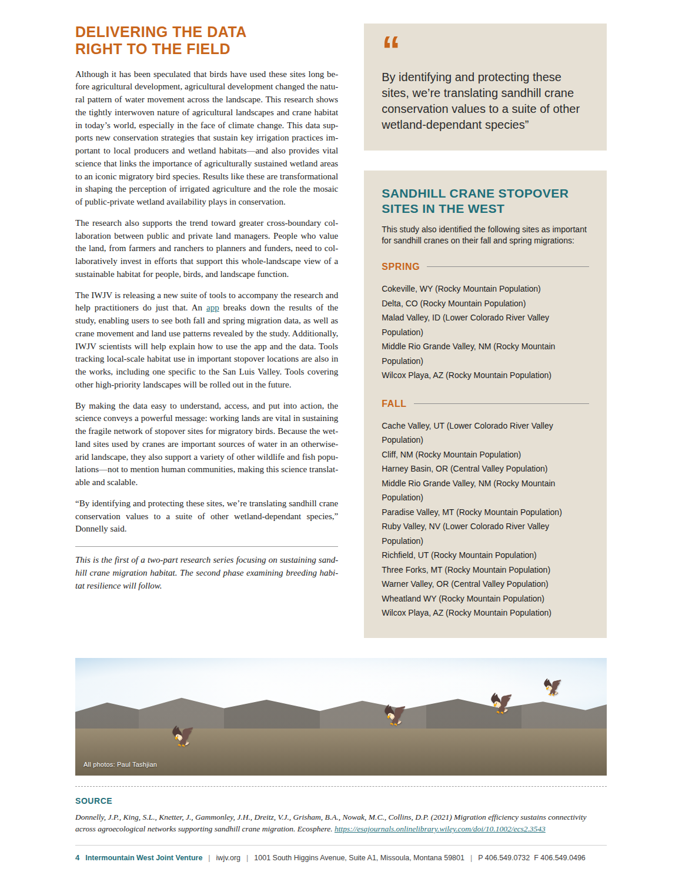Delivering the Data
Right to the Field
Although it has been speculated that birds have used these sites long before agricultural development, agricultural development changed the natural pattern of water movement across the landscape. This research shows the tightly interwoven nature of agricultural landscapes and crane habitat in today’s world, especially in the face of climate change. This data supports new conservation strategies that sustain key irrigation practices important to local producers and wetland habitats—and also provides vital science that links the importance of agriculturally sustained wetland areas to an iconic migratory bird species. Results like these are transformational in shaping the perception of irrigated agriculture and the role the mosaic of public-private wetland availability plays in conservation.
The research also supports the trend toward greater cross-boundary collaboration between public and private land managers. People who value the land, from farmers and ranchers to planners and funders, need to collaboratively invest in efforts that support this whole-landscape view of a sustainable habitat for people, birds, and landscape function.
The IWJV is releasing a new suite of tools to accompany the research and help practitioners do just that. An app breaks down the results of the study, enabling users to see both fall and spring migration data, as well as crane movement and land use patterns revealed by the study. Additionally, IWJV scientists will help explain how to use the app and the data. Tools tracking local-scale habitat use in important stopover locations are also in the works, including one specific to the San Luis Valley. Tools covering other high-priority landscapes will be rolled out in the future.
By making the data easy to understand, access, and put into action, the science conveys a powerful message: working lands are vital in sustaining the fragile network of stopover sites for migratory birds. Because the wetland sites used by cranes are important sources of water in an otherwise-arid landscape, they also support a variety of other wildlife and fish populations—not to mention human communities, making this science translatable and scalable.
“By identifying and protecting these sites, we’re translating sandhill crane conservation values to a suite of other wetland-dependant species,” Donnelly said.
This is the first of a two-part research series focusing on sustaining sandhill crane migration habitat. The second phase examining breeding habitat resilience will follow.
“
By identifying and protecting these sites, we’re translating sandhill crane conservation values to a suite of other wetland-dependant species”
Sandhill Crane Stopover
Sites in the West
This study also identified the following sites as important for sandhill cranes on their fall and spring migrations:
Spring
Cokeville, WY (Rocky Mountain Population)
Delta, CO (Rocky Mountain Population)
Malad Valley, ID (Lower Colorado River Valley Population)
Middle Rio Grande Valley, NM (Rocky Mountain Population)
Wilcox Playa, AZ (Rocky Mountain Population)
Fall
Cache Valley, UT (Lower Colorado River Valley Population)
Cliff, NM (Rocky Mountain Population)
Harney Basin, OR (Central Valley Population)
Middle Rio Grande Valley, NM (Rocky Mountain Population)
Paradise Valley, MT (Rocky Mountain Population)
Ruby Valley, NV (Lower Colorado River Valley Population)
Richfield, UT (Rocky Mountain Population)
Three Forks, MT (Rocky Mountain Population)
Warner Valley, OR (Central Valley Population)
Wheatland WY (Rocky Mountain Population)
Wilcox Playa, AZ (Rocky Mountain Population)
🦅
🦅
🦅
🦅
All photos: Paul Tashjian
Source
Donnelly, J.P., King, S.L., Knetter, J., Gammonley, J.H., Dreitz, V.J., Grisham, B.A., Nowak, M.C., Collins, D.P. (2021) Migration efficiency sustains connectivity across agroecological networks supporting sandhill crane migration. Ecosphere. https://esajournals.onlinelibrary.wiley.com/doi/10.1002/ecs2.3543
4 Intermountain West Joint Venture | iwjv.org | 1001 South Higgins Avenue, Suite A1, Missoula, Montana 59801 | P 406.549.0732 F 406.549.0496